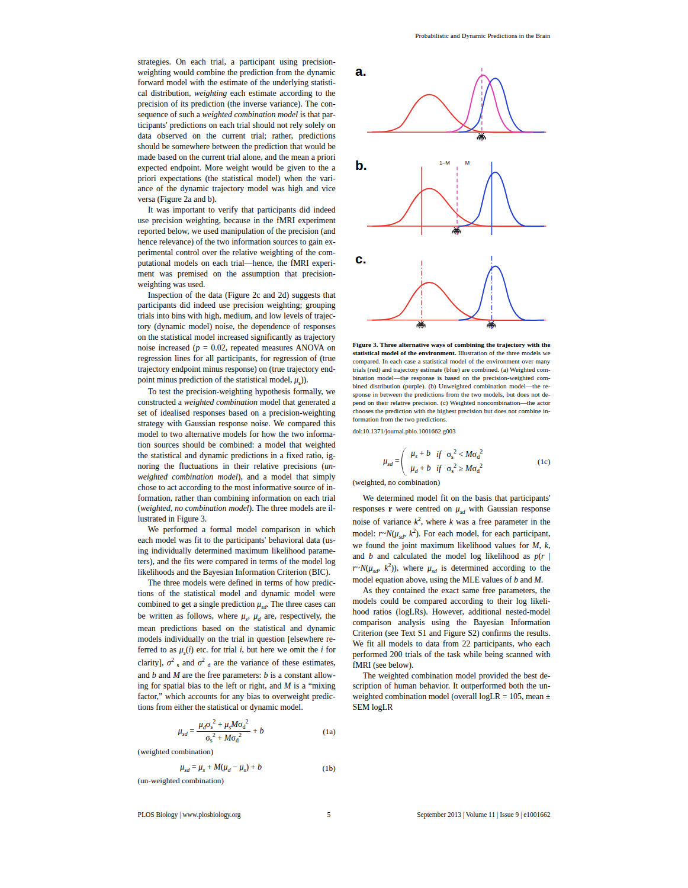Probabilistic and Dynamic Predictions in the Brain
strategies. On each trial, a participant using precision-weighting would combine the prediction from the dynamic forward model with the estimate of the underlying statistical distribution, weighting each estimate according to the precision of its prediction (the inverse variance). The consequence of such a weighted combination model is that participants' predictions on each trial should not rely solely on data observed on the current trial; rather, predictions should be somewhere between the prediction that would be made based on the current trial alone, and the mean a priori expected endpoint. More weight would be given to the a priori expectations (the statistical model) when the variance of the dynamic trajectory model was high and vice versa (Figure 2a and b).
It was important to verify that participants did indeed use precision weighting, because in the fMRI experiment reported below, we used manipulation of the precision (and hence relevance) of the two information sources to gain experimental control over the relative weighting of the computational models on each trial—hence, the fMRI experiment was premised on the assumption that precision-weighting was used.
Inspection of the data (Figure 2c and 2d) suggests that participants did indeed use precision weighting; grouping trials into bins with high, medium, and low levels of trajectory (dynamic model) noise, the dependence of responses on the statistical model increased significantly as trajectory noise increased (p = 0.02, repeated measures ANOVA on regression lines for all participants, for regression of (true trajectory endpoint minus response) on (true trajectory endpoint minus prediction of the statistical model, μs)).
To test the precision-weighting hypothesis formally, we constructed a weighted combination model that generated a set of idealised responses based on a precision-weighting strategy with Gaussian response noise. We compared this model to two alternative models for how the two information sources should be combined: a model that weighted the statistical and dynamic predictions in a fixed ratio, ignoring the fluctuations in their relative precisions (un-weighted combination model), and a model that simply chose to act according to the most informative source of information, rather than combining information on each trial (weighted, no combination model). The three models are illustrated in Figure 3.
We performed a formal model comparison in which each model was fit to the participants' behavioral data (using individually determined maximum likelihood parameters), and the fits were compared in terms of the model log likelihoods and the Bayesian Information Criterion (BIC).
The three models were defined in terms of how predictions of the statistical model and dynamic model were combined to get a single prediction μsd. The three cases can be written as follows, where μs, μd are, respectively, the mean predictions based on the statistical and dynamic models individually on the trial in question [elsewhere referred to as μs(i) etc. for trial i, but here we omit the i for clarity], σ2 s and σ2 d are the variance of these estimates, and b and M are the free parameters: b is a constant allowing for spatial bias to the left or right, and M is a “mixing factor,” which accounts for any bias to overweight predictions from either the statistical or dynamic model.
μsd = μdσs2 + μs Mσd2 σs2 + Mσd2 + b
(1a)
(weighted combination)
μsd = μs + M(μd − μs) + b
(1b)
(un-weighted combination)
a. b. 1–M M c.
Figure 3. Three alternative ways of combining the trajectory with the statistical model of the environment. Illustration of the three models we compared. In each case a statistical model of the environment over many trials (red) and trajectory estimate (blue) are combined. (a) Weighted combination model—the response is based on the precision-weighted combined distribution (purple). (b) Unweighted combination model—the response in between the predictions from the two models, but does not depend on their relative precision. (c) Weighted noncombination—the actor chooses the prediction with the highest precision but does not combine information from the two predictions.
doi:10.1371/journal.pbio.1001662.g003
μsd =
| μ s + b | if | σ s 2 < M σ d 2 |
| μ d + b | if | σ s 2 ≥ M σ d 2 |
(1c)
(weighted, no combination)
We determined model fit on the basis that participants' responses r were centred on μsd with Gaussian response noise of variance k2, where k was a free parameter in the model: r~N(μsd, k2). For each model, for each participant, we found the joint maximum likelihood values for M, k, and b and calculated the model log likelihood as p(r | r~N(μsd, k2)), where μsd is determined according to the model equation above, using the MLE values of b and M.
As they contained the exact same free parameters, the models could be compared according to their log likelihood ratios (logLRs). However, additional nested-model comparison analysis using the Bayesian Information Criterion (see Text S1 and Figure S2) confirms the results. We fit all models to data from 22 participants, who each performed 200 trials of the task while being scanned with fMRI (see below).
The weighted combination model provided the best description of human behavior. It outperformed both the un-weighted combination model (overall logLR = 105, mean ± SEM logLR
PLOS Biology | www.plosbiology.org
5
September 2013 | Volume 11 | Issue 9 | e1001662